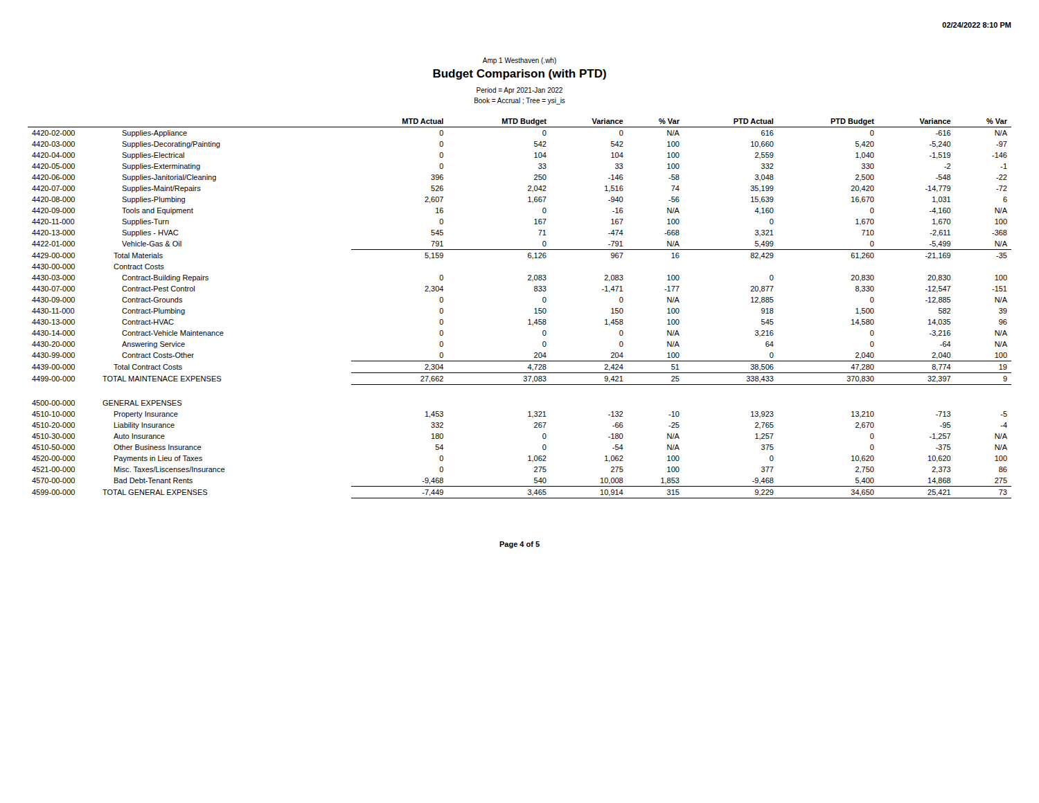02/24/2022 8:10 PM
Amp 1 Westhaven (.wh)
Budget Comparison (with PTD)
Period = Apr 2021-Jan 2022
Book = Accrual ; Tree = ysi_is
| | | MTD Actual | MTD Budget | Variance | % Var | PTD Actual | PTD Budget | Variance | % Var |
| --- | --- | --- | --- | --- | --- | --- | --- | --- | --- |
| 4420-02-000 | Supplies-Appliance | 0 | 0 | 0 | N/A | 616 | 0 | -616 | N/A |
| 4420-03-000 | Supplies-Decorating/Painting | 0 | 542 | 542 | 100 | 10,660 | 5,420 | -5,240 | -97 |
| 4420-04-000 | Supplies-Electrical | 0 | 104 | 104 | 100 | 2,559 | 1,040 | -1,519 | -146 |
| 4420-05-000 | Supplies-Exterminating | 0 | 33 | 33 | 100 | 332 | 330 | -2 | -1 |
| 4420-06-000 | Supplies-Janitorial/Cleaning | 396 | 250 | -146 | -58 | 3,048 | 2,500 | -548 | -22 |
| 4420-07-000 | Supplies-Maint/Repairs | 526 | 2,042 | 1,516 | 74 | 35,199 | 20,420 | -14,779 | -72 |
| 4420-08-000 | Supplies-Plumbing | 2,607 | 1,667 | -940 | -56 | 15,639 | 16,670 | 1,031 | 6 |
| 4420-09-000 | Tools and Equipment | 16 | 0 | -16 | N/A | 4,160 | 0 | -4,160 | N/A |
| 4420-11-000 | Supplies-Turn | 0 | 167 | 167 | 100 | 0 | 1,670 | 1,670 | 100 |
| 4420-13-000 | Supplies - HVAC | 545 | 71 | -474 | -668 | 3,321 | 710 | -2,611 | -368 |
| 4422-01-000 | Vehicle-Gas & Oil | 791 | 0 | -791 | N/A | 5,499 | 0 | -5,499 | N/A |
| 4429-00-000 | Total Materials | 5,159 | 6,126 | 967 | 16 | 82,429 | 61,260 | -21,169 | -35 |
| 4430-00-000 | Contract Costs | | | | | | | | |
| 4430-03-000 | Contract-Building Repairs | 0 | 2,083 | 2,083 | 100 | 0 | 20,830 | 20,830 | 100 |
| 4430-07-000 | Contract-Pest Control | 2,304 | 833 | -1,471 | -177 | 20,877 | 8,330 | -12,547 | -151 |
| 4430-09-000 | Contract-Grounds | 0 | 0 | 0 | N/A | 12,885 | 0 | -12,885 | N/A |
| 4430-11-000 | Contract-Plumbing | 0 | 150 | 150 | 100 | 918 | 1,500 | 582 | 39 |
| 4430-13-000 | Contract-HVAC | 0 | 1,458 | 1,458 | 100 | 545 | 14,580 | 14,035 | 96 |
| 4430-14-000 | Contract-Vehicle Maintenance | 0 | 0 | 0 | N/A | 3,216 | 0 | -3,216 | N/A |
| 4430-20-000 | Answering Service | 0 | 0 | 0 | N/A | 64 | 0 | -64 | N/A |
| 4430-99-000 | Contract Costs-Other | 0 | 204 | 204 | 100 | 0 | 2,040 | 2,040 | 100 |
| 4439-00-000 | Total Contract Costs | 2,304 | 4,728 | 2,424 | 51 | 38,506 | 47,280 | 8,774 | 19 |
| 4499-00-000 | TOTAL MAINTENACE EXPENSES | 27,662 | 37,083 | 9,421 | 25 | 338,433 | 370,830 | 32,397 | 9 |
| 4500-00-000 | GENERAL EXPENSES | | | | | | | | |
| 4510-10-000 | Property Insurance | 1,453 | 1,321 | -132 | -10 | 13,923 | 13,210 | -713 | -5 |
| 4510-20-000 | Liability Insurance | 332 | 267 | -66 | -25 | 2,765 | 2,670 | -95 | -4 |
| 4510-30-000 | Auto Insurance | 180 | 0 | -180 | N/A | 1,257 | 0 | -1,257 | N/A |
| 4510-50-000 | Other Business Insurance | 54 | 0 | -54 | N/A | 375 | 0 | -375 | N/A |
| 4520-00-000 | Payments in Lieu of Taxes | 0 | 1,062 | 1,062 | 100 | 0 | 10,620 | 10,620 | 100 |
| 4521-00-000 | Misc. Taxes/Liscenses/Insurance | 0 | 275 | 275 | 100 | 377 | 2,750 | 2,373 | 86 |
| 4570-00-000 | Bad Debt-Tenant Rents | -9,468 | 540 | 10,008 | 1,853 | -9,468 | 5,400 | 14,868 | 275 |
| 4599-00-000 | TOTAL GENERAL EXPENSES | -7,449 | 3,465 | 10,914 | 315 | 9,229 | 34,650 | 25,421 | 73 |
Page 4 of 5